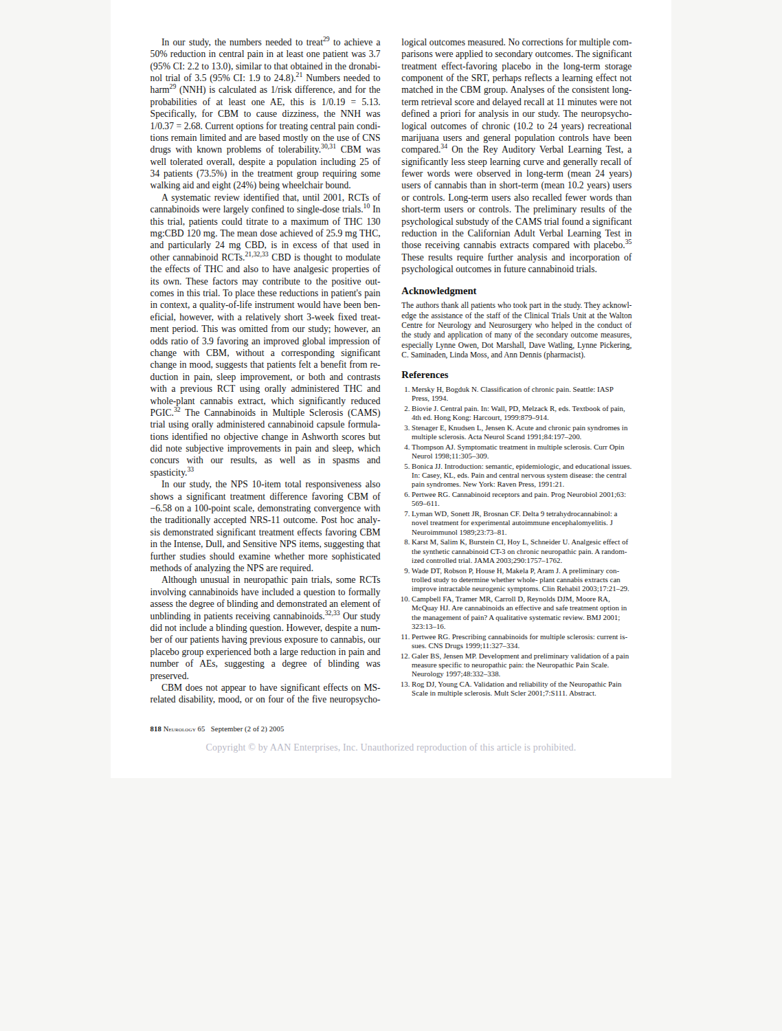In our study, the numbers needed to treat29 to achieve a 50% reduction in central pain in at least one patient was 3.7 (95% CI: 2.2 to 13.0), similar to that obtained in the dronabinol trial of 3.5 (95% CI: 1.9 to 24.8).21 Numbers needed to harm29 (NNH) is calculated as 1/risk difference, and for the probabilities of at least one AE, this is 1/0.19 = 5.13. Specifically, for CBM to cause dizziness, the NNH was 1/0.37 = 2.68. Current options for treating central pain conditions remain limited and are based mostly on the use of CNS drugs with known problems of tolerability.30,31 CBM was well tolerated overall, despite a population including 25 of 34 patients (73.5%) in the treatment group requiring some walking aid and eight (24%) being wheelchair bound.
A systematic review identified that, until 2001, RCTs of cannabinoids were largely confined to single-dose trials.10 In this trial, patients could titrate to a maximum of THC 130 mg:CBD 120 mg. The mean dose achieved of 25.9 mg THC, and particularly 24 mg CBD, is in excess of that used in other cannabinoid RCTs.21,32,33 CBD is thought to modulate the effects of THC and also to have analgesic properties of its own. These factors may contribute to the positive outcomes in this trial. To place these reductions in patient's pain in context, a quality-of-life instrument would have been beneficial, however, with a relatively short 3-week fixed treatment period. This was omitted from our study; however, an odds ratio of 3.9 favoring an improved global impression of change with CBM, without a corresponding significant change in mood, suggests that patients felt a benefit from reduction in pain, sleep improvement, or both and contrasts with a previous RCT using orally administered THC and whole-plant cannabis extract, which significantly reduced PGIC.32 The Cannabinoids in Multiple Sclerosis (CAMS) trial using orally administered cannabinoid capsule formulations identified no objective change in Ashworth scores but did note subjective improvements in pain and sleep, which concurs with our results, as well as in spasms and spasticity.33
In our study, the NPS 10-item total responsiveness also shows a significant treatment difference favoring CBM of −6.58 on a 100-point scale, demonstrating convergence with the traditionally accepted NRS-11 outcome. Post hoc analysis demonstrated significant treatment effects favoring CBM in the Intense, Dull, and Sensitive NPS items, suggesting that further studies should examine whether more sophisticated methods of analyzing the NPS are required.
Although unusual in neuropathic pain trials, some RCTs involving cannabinoids have included a question to formally assess the degree of blinding and demonstrated an element of unblinding in patients receiving cannabinoids.32,33 Our study did not include a blinding question. However, despite a number of our patients having previous exposure to cannabis, our placebo group experienced both a large reduction in pain and number of AEs, suggesting a degree of blinding was preserved.
CBM does not appear to have significant effects on MS-related disability, mood, or on four of the five neuropsychological outcomes measured. No corrections for multiple comparisons were applied to secondary outcomes. The significant treatment effect-favoring placebo in the long-term storage component of the SRT, perhaps reflects a learning effect not matched in the CBM group. Analyses of the consistent long-term retrieval score and delayed recall at 11 minutes were not defined a priori for analysis in our study. The neuropsychological outcomes of chronic (10.2 to 24 years) recreational marijuana users and general population controls have been compared.34 On the Rey Auditory Verbal Learning Test, a significantly less steep learning curve and generally recall of fewer words were observed in long-term (mean 24 years) users of cannabis than in short-term (mean 10.2 years) users or controls. Long-term users also recalled fewer words than short-term users or controls. The preliminary results of the psychological substudy of the CAMS trial found a significant reduction in the Californian Adult Verbal Learning Test in those receiving cannabis extracts compared with placebo.35 These results require further analysis and incorporation of psychological outcomes in future cannabinoid trials.
Acknowledgment
The authors thank all patients who took part in the study. They acknowledge the assistance of the staff of the Clinical Trials Unit at the Walton Centre for Neurology and Neurosurgery who helped in the conduct of the study and application of many of the secondary outcome measures, especially Lynne Owen, Dot Marshall, Dave Watling, Lynne Pickering, C. Saminaden, Linda Moss, and Ann Dennis (pharmacist).
References
Mersky H, Bogduk N. Classification of chronic pain. Seattle: IASP Press, 1994.
Biovie J. Central pain. In: Wall, PD, Melzack R, eds. Textbook of pain, 4th ed. Hong Kong: Harcourt, 1999:879–914.
Stenager E, Knudsen L, Jensen K. Acute and chronic pain syndromes in multiple sclerosis. Acta Neurol Scand 1991;84:197–200.
Thompson AJ. Symptomatic treatment in multiple sclerosis. Curr Opin Neurol 1998;11:305–309.
Bonica JJ. Introduction: semantic, epidemiologic, and educational issues. In: Casey, KL, eds. Pain and central nervous system disease: the central pain syndromes. New York: Raven Press, 1991:21.
Pertwee RG. Cannabinoid receptors and pain. Prog Neurobiol 2001;63: 569–611.
Lyman WD, Sonett JR, Brosnan CF. Delta 9 tetrahydrocannabinol: a novel treatment for experimental autoimmune encephalomyelitis. J Neuroimmunol 1989;23:73–81.
Karst M, Salim K, Burstein CI, Hoy L, Schneider U. Analgesic effect of the synthetic cannabinoid CT-3 on chronic neuropathic pain. A randomized controlled trial. JAMA 2003;290:1757–1762.
Wade DT, Robson P, House H, Makela P, Aram J. A preliminary controlled study to determine whether whole- plant cannabis extracts can improve intractable neurogenic symptoms. Clin Rehabil 2003;17:21–29.
Campbell FA, Tramer MR, Carroll D, Reynolds DJM, Moore RA, McQuay HJ. Are cannabinoids an effective and safe treatment option in the management of pain? A qualitative systematic review. BMJ 2001; 323:13–16.
Pertwee RG. Prescribing cannabinoids for multiple sclerosis: current issues. CNS Drugs 1999;11:327–334.
Galer BS, Jensen MP. Development and preliminary validation of a pain measure specific to neuropathic pain: the Neuropathic Pain Scale. Neurology 1997;48:332–338.
Rog DJ, Young CA. Validation and reliability of the Neuropathic Pain Scale in multiple sclerosis. Mult Scler 2001;7:S111. Abstract.
818 Neurology 65 September (2 of 2) 2005
Copyright © by AAN Enterprises, Inc. Unauthorized reproduction of this article is prohibited.